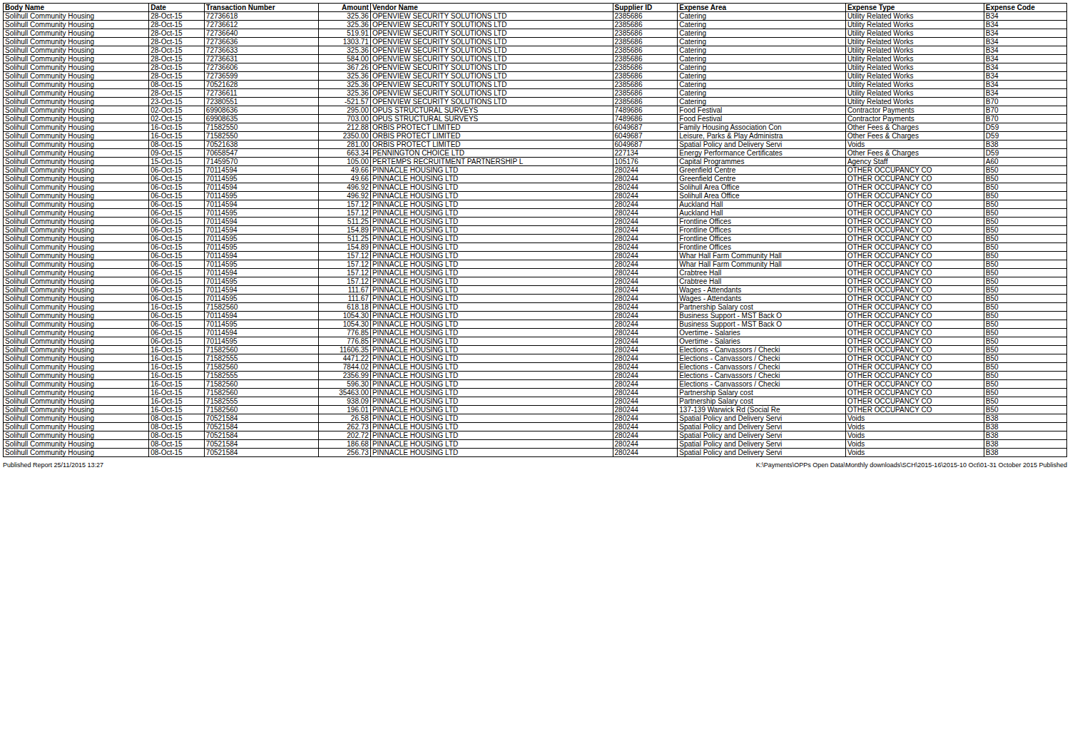| Body Name | Date | Transaction Number | Amount | Vendor Name | Supplier ID | Expense Area | Expense Type | Expense Code |
| --- | --- | --- | --- | --- | --- | --- | --- | --- |
| Solihull Community Housing | 28-Oct-15 | 72736618 | 325.36 | OPENVIEW SECURITY SOLUTIONS LTD | 2385686 | Catering | Utility Related Works | B34 |
| Solihull Community Housing | 28-Oct-15 | 72736612 | 325.36 | OPENVIEW SECURITY SOLUTIONS LTD | 2385686 | Catering | Utility Related Works | B34 |
| Solihull Community Housing | 28-Oct-15 | 72736640 | 519.91 | OPENVIEW SECURITY SOLUTIONS LTD | 2385686 | Catering | Utility Related Works | B34 |
| Solihull Community Housing | 28-Oct-15 | 72736636 | 1303.71 | OPENVIEW SECURITY SOLUTIONS LTD | 2385686 | Catering | Utility Related Works | B34 |
| Solihull Community Housing | 28-Oct-15 | 72736633 | 325.36 | OPENVIEW SECURITY SOLUTIONS LTD | 2385686 | Catering | Utility Related Works | B34 |
| Solihull Community Housing | 28-Oct-15 | 72736631 | 584.00 | OPENVIEW SECURITY SOLUTIONS LTD | 2385686 | Catering | Utility Related Works | B34 |
| Solihull Community Housing | 28-Oct-15 | 72736606 | 367.26 | OPENVIEW SECURITY SOLUTIONS LTD | 2385686 | Catering | Utility Related Works | B34 |
| Solihull Community Housing | 28-Oct-15 | 72736599 | 325.36 | OPENVIEW SECURITY SOLUTIONS LTD | 2385686 | Catering | Utility Related Works | B34 |
| Solihull Community Housing | 08-Oct-15 | 70521628 | 325.36 | OPENVIEW SECURITY SOLUTIONS LTD | 2385686 | Catering | Utility Related Works | B34 |
| Solihull Community Housing | 28-Oct-15 | 72736611 | 325.36 | OPENVIEW SECURITY SOLUTIONS LTD | 2385686 | Catering | Utility Related Works | B34 |
| Solihull Community Housing | 23-Oct-15 | 72380551 | -521.57 | OPENVIEW SECURITY SOLUTIONS LTD | 2385686 | Catering | Utility Related Works | B70 |
| Solihull Community Housing | 02-Oct-15 | 69908636 | 295.00 | OPUS STRUCTURAL SURVEYS | 7489686 | Food Festival | Contractor Payments | B70 |
| Solihull Community Housing | 02-Oct-15 | 69908635 | 703.00 | OPUS STRUCTURAL SURVEYS | 7489686 | Food Festival | Contractor Payments | B70 |
| Solihull Community Housing | 16-Oct-15 | 71582550 | 212.88 | ORBIS PROTECT LIMITED | 6049687 | Family Housing Association Con | Other Fees & Charges | D59 |
| Solihull Community Housing | 16-Oct-15 | 71582550 | 2350.00 | ORBIS PROTECT LIMITED | 6049687 | Leisure, Parks & Play Administra | Other Fees & Charges | D59 |
| Solihull Community Housing | 08-Oct-15 | 70521638 | 281.00 | ORBIS PROTECT LIMITED | 6049687 | Spatial Policy and Delivery Servi | Voids | B38 |
| Solihull Community Housing | 09-Oct-15 | 70658547 | 663.34 | PENNINGTON CHOICE LTD | 227134 | Energy Performance Certificates | Other Fees & Charges | D59 |
| Solihull Community Housing | 15-Oct-15 | 71459570 | 105.00 | PERTEMPS RECRUITMENT PARTNERSHIP L | 105176 | Capital Programmes | Agency Staff | A60 |
| Solihull Community Housing | 06-Oct-15 | 70114594 | 49.66 | PINNACLE HOUSING LTD | 280244 | Greenfield Centre | OTHER OCCUPANCY CO | B50 |
| Solihull Community Housing | 06-Oct-15 | 70114595 | 49.66 | PINNACLE HOUSING LTD | 280244 | Greenfield Centre | OTHER OCCUPANCY CO | B50 |
| Solihull Community Housing | 06-Oct-15 | 70114594 | 496.92 | PINNACLE HOUSING LTD | 280244 | Solihull Area Office | OTHER OCCUPANCY CO | B50 |
| Solihull Community Housing | 06-Oct-15 | 70114595 | 496.92 | PINNACLE HOUSING LTD | 280244 | Solihull Area Office | OTHER OCCUPANCY CO | B50 |
| Solihull Community Housing | 06-Oct-15 | 70114594 | 157.12 | PINNACLE HOUSING LTD | 280244 | Auckland Hall | OTHER OCCUPANCY CO | B50 |
| Solihull Community Housing | 06-Oct-15 | 70114595 | 157.12 | PINNACLE HOUSING LTD | 280244 | Auckland Hall | OTHER OCCUPANCY CO | B50 |
| Solihull Community Housing | 06-Oct-15 | 70114594 | 511.25 | PINNACLE HOUSING LTD | 280244 | Frontline Offices | OTHER OCCUPANCY CO | B50 |
| Solihull Community Housing | 06-Oct-15 | 70114594 | 154.89 | PINNACLE HOUSING LTD | 280244 | Frontline Offices | OTHER OCCUPANCY CO | B50 |
| Solihull Community Housing | 06-Oct-15 | 70114595 | 511.25 | PINNACLE HOUSING LTD | 280244 | Frontline Offices | OTHER OCCUPANCY CO | B50 |
| Solihull Community Housing | 06-Oct-15 | 70114595 | 154.89 | PINNACLE HOUSING LTD | 280244 | Frontline Offices | OTHER OCCUPANCY CO | B50 |
| Solihull Community Housing | 06-Oct-15 | 70114594 | 157.12 | PINNACLE HOUSING LTD | 280244 | Whar Hall Farm Community Hall | OTHER OCCUPANCY CO | B50 |
| Solihull Community Housing | 06-Oct-15 | 70114595 | 157.12 | PINNACLE HOUSING LTD | 280244 | Whar Hall Farm Community Hall | OTHER OCCUPANCY CO | B50 |
| Solihull Community Housing | 06-Oct-15 | 70114594 | 157.12 | PINNACLE HOUSING LTD | 280244 | Crabtree Hall | OTHER OCCUPANCY CO | B50 |
| Solihull Community Housing | 06-Oct-15 | 70114595 | 157.12 | PINNACLE HOUSING LTD | 280244 | Crabtree Hall | OTHER OCCUPANCY CO | B50 |
| Solihull Community Housing | 06-Oct-15 | 70114594 | 111.67 | PINNACLE HOUSING LTD | 280244 | Wages - Attendants | OTHER OCCUPANCY CO | B50 |
| Solihull Community Housing | 06-Oct-15 | 70114595 | 111.67 | PINNACLE HOUSING LTD | 280244 | Wages - Attendants | OTHER OCCUPANCY CO | B50 |
| Solihull Community Housing | 16-Oct-15 | 71582560 | 618.18 | PINNACLE HOUSING LTD | 280244 | Partnership Salary cost | OTHER OCCUPANCY CO | B50 |
| Solihull Community Housing | 06-Oct-15 | 70114594 | 1054.30 | PINNACLE HOUSING LTD | 280244 | Business Support - MST Back O | OTHER OCCUPANCY CO | B50 |
| Solihull Community Housing | 06-Oct-15 | 70114595 | 1054.30 | PINNACLE HOUSING LTD | 280244 | Business Support - MST Back O | OTHER OCCUPANCY CO | B50 |
| Solihull Community Housing | 06-Oct-15 | 70114594 | 776.85 | PINNACLE HOUSING LTD | 280244 | Overtime - Salaries | OTHER OCCUPANCY CO | B50 |
| Solihull Community Housing | 06-Oct-15 | 70114595 | 776.85 | PINNACLE HOUSING LTD | 280244 | Overtime - Salaries | OTHER OCCUPANCY CO | B50 |
| Solihull Community Housing | 16-Oct-15 | 71582560 | 11606.35 | PINNACLE HOUSING LTD | 280244 | Elections - Canvassors / Checki | OTHER OCCUPANCY CO | B50 |
| Solihull Community Housing | 16-Oct-15 | 71582555 | 4471.22 | PINNACLE HOUSING LTD | 280244 | Elections - Canvassors / Checki | OTHER OCCUPANCY CO | B50 |
| Solihull Community Housing | 16-Oct-15 | 71582560 | 7844.02 | PINNACLE HOUSING LTD | 280244 | Elections - Canvassors / Checki | OTHER OCCUPANCY CO | B50 |
| Solihull Community Housing | 16-Oct-15 | 71582555 | 2356.99 | PINNACLE HOUSING LTD | 280244 | Elections - Canvassors / Checki | OTHER OCCUPANCY CO | B50 |
| Solihull Community Housing | 16-Oct-15 | 71582560 | 596.30 | PINNACLE HOUSING LTD | 280244 | Elections - Canvassors / Checki | OTHER OCCUPANCY CO | B50 |
| Solihull Community Housing | 16-Oct-15 | 71582560 | 35463.00 | PINNACLE HOUSING LTD | 280244 | Partnership Salary cost | OTHER OCCUPANCY CO | B50 |
| Solihull Community Housing | 16-Oct-15 | 71582555 | 938.09 | PINNACLE HOUSING LTD | 280244 | Partnership Salary cost | OTHER OCCUPANCY CO | B50 |
| Solihull Community Housing | 16-Oct-15 | 71582560 | 196.01 | PINNACLE HOUSING LTD | 280244 | 137-139 Warwick Rd (Social Re | OTHER OCCUPANCY CO | B50 |
| Solihull Community Housing | 08-Oct-15 | 70521584 | 26.58 | PINNACLE HOUSING LTD | 280244 | Spatial Policy and Delivery Servi | Voids | B38 |
| Solihull Community Housing | 08-Oct-15 | 70521584 | 262.73 | PINNACLE HOUSING LTD | 280244 | Spatial Policy and Delivery Servi | Voids | B38 |
| Solihull Community Housing | 08-Oct-15 | 70521584 | 202.72 | PINNACLE HOUSING LTD | 280244 | Spatial Policy and Delivery Servi | Voids | B38 |
| Solihull Community Housing | 08-Oct-15 | 70521584 | 186.68 | PINNACLE HOUSING LTD | 280244 | Spatial Policy and Delivery Servi | Voids | B38 |
| Solihull Community Housing | 08-Oct-15 | 70521584 | 256.73 | PINNACLE HOUSING LTD | 280244 | Spatial Policy and Delivery Servi | Voids | B38 |
Published Report 25/11/2015 13:27 K:\Payments\OPPs Open Data\Monthly downloads\SCH\2015-16\2015-10 Oct\01-31 October 2015 Published